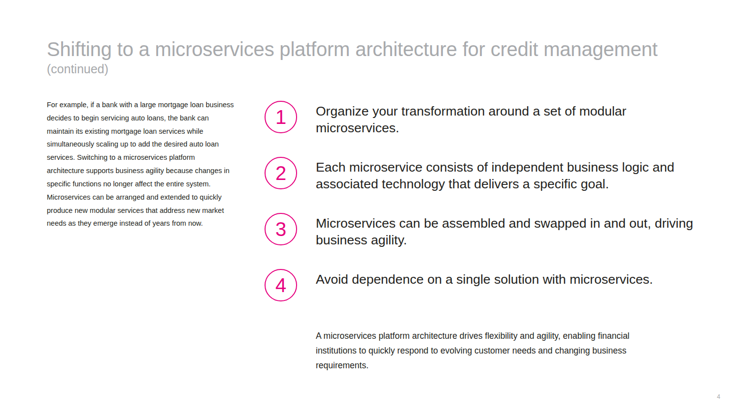Shifting to a microservices platform architecture for credit management
(continued)
For example, if a bank with a large mortgage loan business decides to begin servicing auto loans, the bank can maintain its existing mortgage loan services while simultaneously scaling up to add the desired auto loan services. Switching to a microservices platform architecture supports business agility because changes in specific functions no longer affect the entire system. Microservices can be arranged and extended to quickly produce new modular services that address new market needs as they emerge instead of years from now.
1
Organize your transformation around a set of modular microservices.
2
Each microservice consists of independent business logic and associated technology that delivers a specific goal.
3
Microservices can be assembled and swapped in and out, driving business agility.
4
Avoid dependence on a single solution with microservices.
A microservices platform architecture drives flexibility and agility, enabling financial institutions to quickly respond to evolving customer needs and changing business requirements.
4